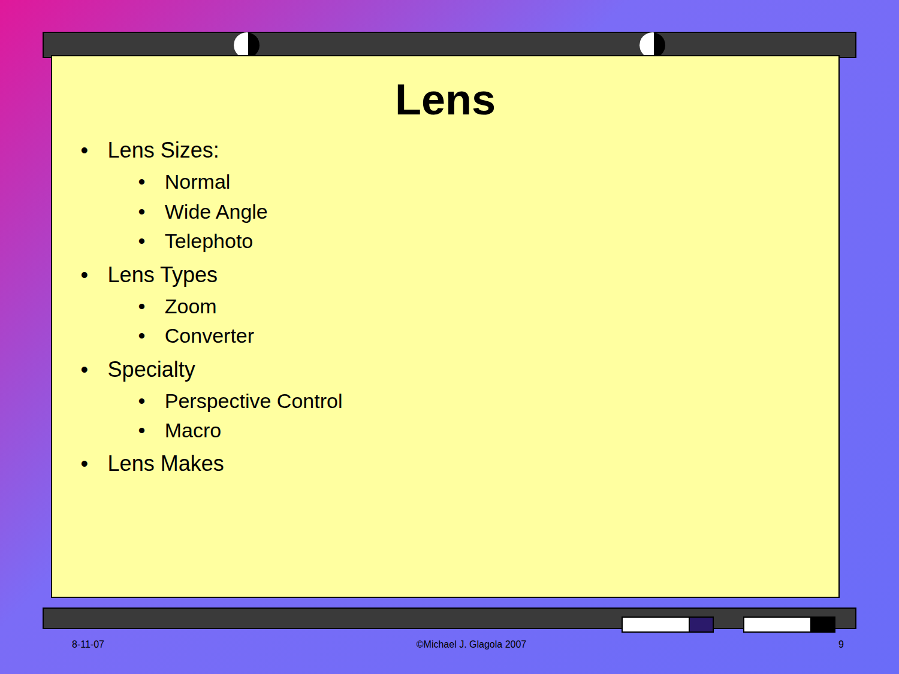Lens
Lens Sizes:
Normal
Wide Angle
Telephoto
Lens Types
Zoom
Converter
Specialty
Perspective Control
Macro
Lens Makes
8-11-07 ©Michael J. Glagola 2007 9